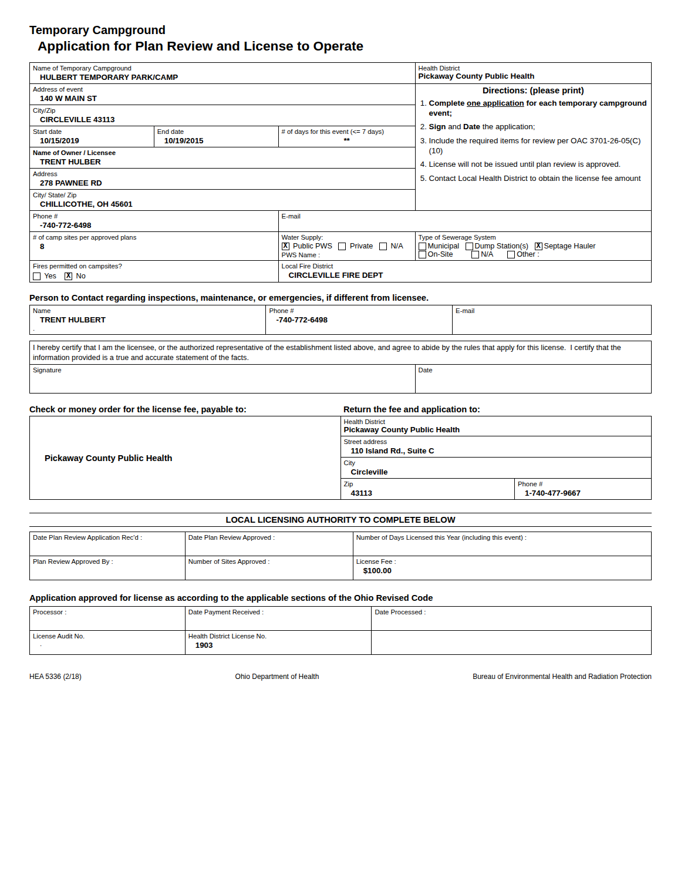Temporary Campground
Application for Plan Review and License to Operate
| Name of Temporary Campground HULBERT TEMPORARY PARK/CAMP | Health District Pickaway County Public Health |
| Address of event 140 W MAIN ST | Directions: (please print) Complete one application for each temporary campground event; Sign and Date the application; Include the required items for review per OAC 3701-26-05(C)(10) License will not be issued until plan review is approved. Contact Local Health District to obtain the license fee amount |
| City/Zip CIRCLEVILLE 43113 |
| Start date 10/15/2019 | End date 10/19/2015 | # of days for this event (<= 7 days) ** |
| Name of Owner / Licensee TRENT HULBER |
| Address 278 PAWNEE RD |
| City/ State/ Zip CHILLICOTHE, OH 45601 |
| Phone # -740-772-6498 | E-mail |
| # of camp sites per approved plans 8 | Water Supply: X Public PWS Private N/A PWS Name : | Type of Sewerage System Municipal Dump Station(s) X Septage Hauler On-Site N/A Other : |
| Fires permitted on campsites? Yes X No | Local Fire District CIRCLEVILLE FIRE DEPT |
Person to Contact regarding inspections, maintenance, or emergencies, if different from licensee.
| Name TRENT HULBERT . | Phone # -740-772-6498 | E-mail |
| I hereby certify that I am the licensee, or the authorized representative of the establishment listed above, and agree to abide by the rules that apply for this license. I certify that the information provided is a true and accurate statement of the facts. |
| Signature | Date |
| Check or money order for the license fee, payable to: | Return the fee and application to: |
| Pickaway County Public Health | Health District Pickaway County Public Health |
| Street address 110 Island Rd., Suite C |
| City Circleville |
| Zip 43113 | Phone # 1-740-477-9667 |
LOCAL LICENSING AUTHORITY TO COMPLETE BELOW
| Date Plan Review Application Rec'd : | Date Plan Review Approved : | Number of Days Licensed this Year (including this event) : |
| Plan Review Approved By : | Number of Sites Approved : | License Fee : $100.00 |
Application approved for license as according to the applicable sections of the Ohio Revised Code
| Processor : | Date Payment Received : | Date Processed : |
| License Audit No. . | Health District License No. 1903 | |
HEA 5336 (2/18) Ohio Department of Health Bureau of Environmental Health and Radiation Protection